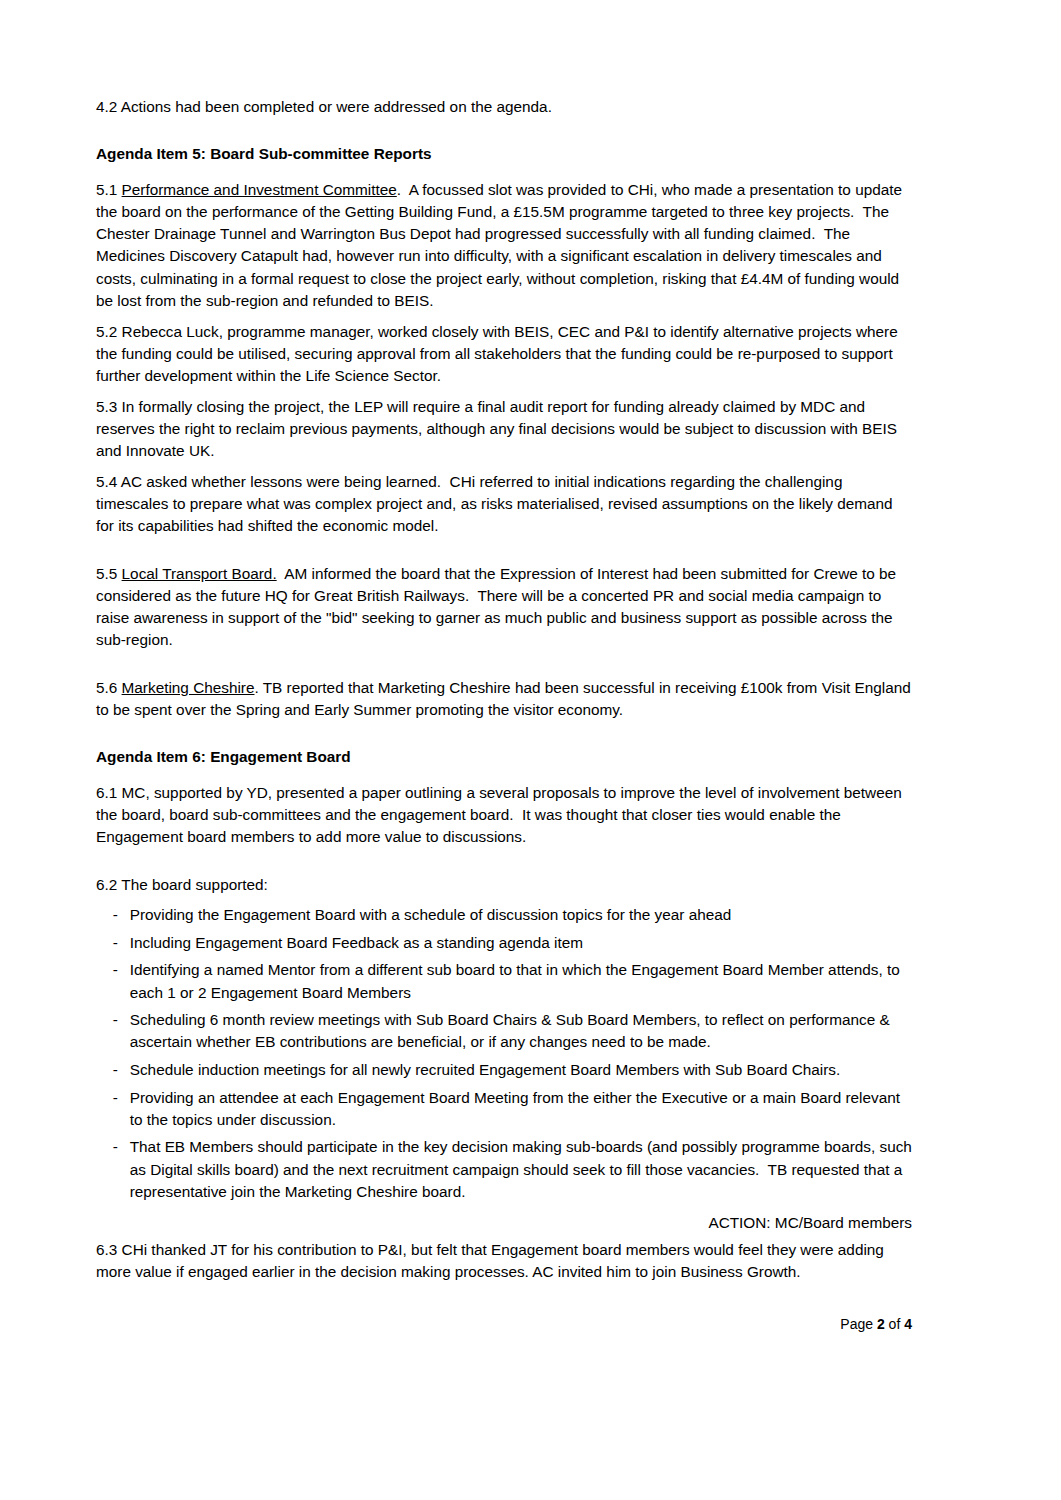4.2 Actions had been completed or were addressed on the agenda.
Agenda Item 5: Board Sub-committee Reports
5.1 Performance and Investment Committee. A focussed slot was provided to CHi, who made a presentation to update the board on the performance of the Getting Building Fund, a £15.5M programme targeted to three key projects. The Chester Drainage Tunnel and Warrington Bus Depot had progressed successfully with all funding claimed. The Medicines Discovery Catapult had, however run into difficulty, with a significant escalation in delivery timescales and costs, culminating in a formal request to close the project early, without completion, risking that £4.4M of funding would be lost from the sub-region and refunded to BEIS.
5.2 Rebecca Luck, programme manager, worked closely with BEIS, CEC and P&I to identify alternative projects where the funding could be utilised, securing approval from all stakeholders that the funding could be re-purposed to support further development within the Life Science Sector.
5.3 In formally closing the project, the LEP will require a final audit report for funding already claimed by MDC and reserves the right to reclaim previous payments, although any final decisions would be subject to discussion with BEIS and Innovate UK.
5.4 AC asked whether lessons were being learned. CHi referred to initial indications regarding the challenging timescales to prepare what was complex project and, as risks materialised, revised assumptions on the likely demand for its capabilities had shifted the economic model.
5.5 Local Transport Board. AM informed the board that the Expression of Interest had been submitted for Crewe to be considered as the future HQ for Great British Railways. There will be a concerted PR and social media campaign to raise awareness in support of the "bid" seeking to garner as much public and business support as possible across the sub-region.
5.6 Marketing Cheshire. TB reported that Marketing Cheshire had been successful in receiving £100k from Visit England to be spent over the Spring and Early Summer promoting the visitor economy.
Agenda Item 6: Engagement Board
6.1 MC, supported by YD, presented a paper outlining a several proposals to improve the level of involvement between the board, board sub-committees and the engagement board. It was thought that closer ties would enable the Engagement board members to add more value to discussions.
6.2 The board supported:
Providing the Engagement Board with a schedule of discussion topics for the year ahead
Including Engagement Board Feedback as a standing agenda item
Identifying a named Mentor from a different sub board to that in which the Engagement Board Member attends, to each 1 or 2 Engagement Board Members
Scheduling 6 month review meetings with Sub Board Chairs & Sub Board Members, to reflect on performance & ascertain whether EB contributions are beneficial, or if any changes need to be made.
Schedule induction meetings for all newly recruited Engagement Board Members with Sub Board Chairs.
Providing an attendee at each Engagement Board Meeting from the either the Executive or a main Board relevant to the topics under discussion.
That EB Members should participate in the key decision making sub-boards (and possibly programme boards, such as Digital skills board) and the next recruitment campaign should seek to fill those vacancies. TB requested that a representative join the Marketing Cheshire board.
ACTION: MC/Board members
6.3 CHi thanked JT for his contribution to P&I, but felt that Engagement board members would feel they were adding more value if engaged earlier in the decision making processes. AC invited him to join Business Growth.
Page 2 of 4